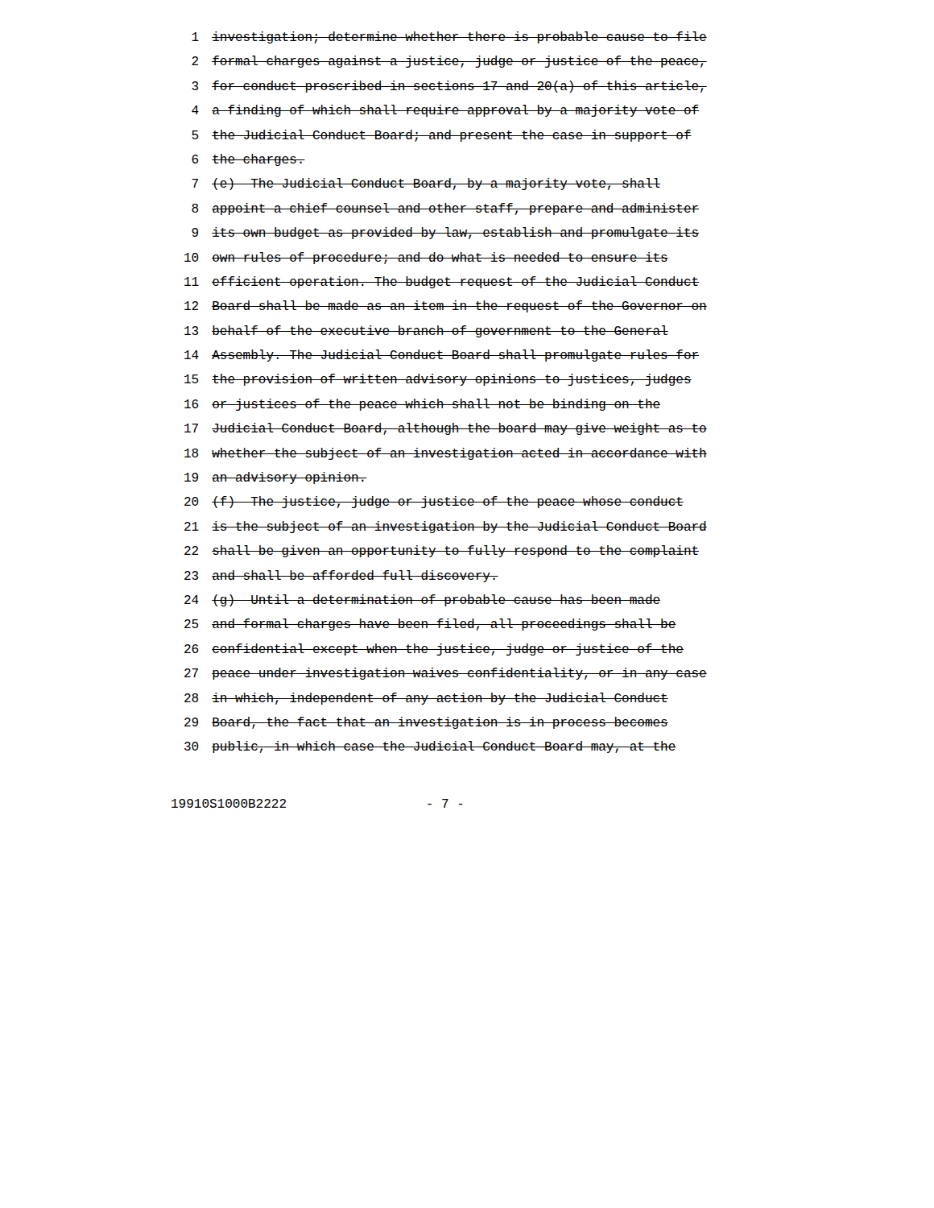investigation; determine whether there is probable cause to file
formal charges against a justice, judge or justice of the peace,
for conduct proscribed in sections 17 and 20(a) of this article,
a finding of which shall require approval by a majority vote of
the Judicial Conduct Board; and present the case in support of
the charges.
(e) The Judicial Conduct Board, by a majority vote, shall
appoint a chief counsel and other staff, prepare and administer
its own budget as provided by law, establish and promulgate its
own rules of procedure; and do what is needed to ensure its
efficient operation. The budget request of the Judicial Conduct
Board shall be made as an item in the request of the Governor on
behalf of the executive branch of government to the General
Assembly. The Judicial Conduct Board shall promulgate rules for
the provision of written advisory opinions to justices, judges
or justices of the peace which shall not be binding on the
Judicial Conduct Board, although the board may give weight as to
whether the subject of an investigation acted in accordance with
an advisory opinion.
(f) The justice, judge or justice of the peace whose conduct
is the subject of an investigation by the Judicial Conduct Board
shall be given an opportunity to fully respond to the complaint
and shall be afforded full discovery.
(g) Until a determination of probable cause has been made
and formal charges have been filed, all proceedings shall be
confidential except when the justice, judge or justice of the
peace under investigation waives confidentiality, or in any case
in which, independent of any action by the Judicial Conduct
Board, the fact that an investigation is in process becomes
public, in which case the Judicial Conduct Board may, at the
19910S1000B2222 - 7 -